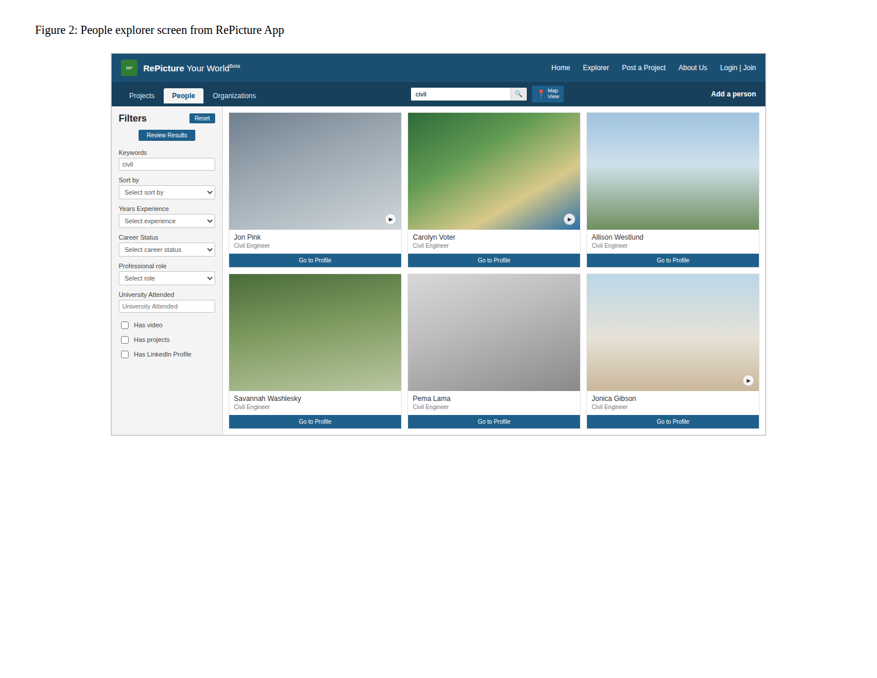Figure 2: People explorer screen from RePicture App
RP
RePicture Your WorldBeta
Home Explorer Post a Project About Us Login | Join
Projects People Organizations
🔍
📍Map
View
Add a person
Filters
Reset
Review Results
Keywords
Sort by Select sort by
Years Experience Select experience
Career Status Select career status
Professional role Select role
University Attended
Has video Has projects Has LinkedIn Profile
▶
Jon Pink
Civil Engineer
Go to Profile
▶
Carolyn Voter
Civil Engineer
Go to Profile
Allison Westlund
Civil Engineer
Go to Profile
Savannah Washlesky
Civil Engineer
Go to Profile
Pema Lama
Civil Engineer
Go to Profile
▶
Jonica Gibson
Civil Engineer
Go to Profile